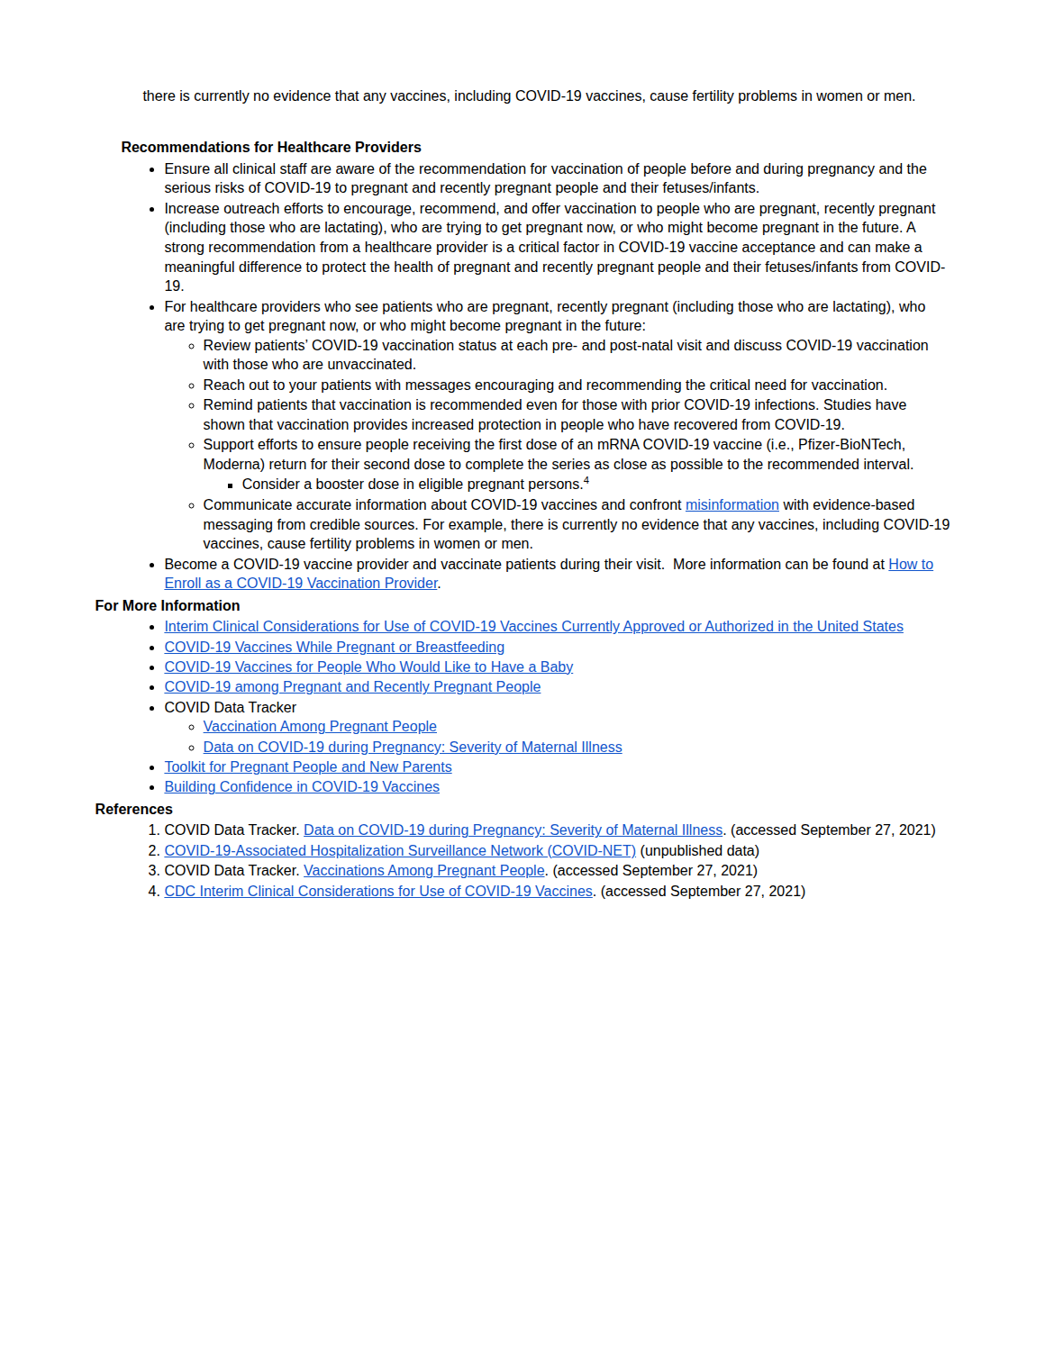there is currently no evidence that any vaccines, including COVID-19 vaccines, cause fertility problems in women or men.
Recommendations for Healthcare Providers
Ensure all clinical staff are aware of the recommendation for vaccination of people before and during pregnancy and the serious risks of COVID-19 to pregnant and recently pregnant people and their fetuses/infants.
Increase outreach efforts to encourage, recommend, and offer vaccination to people who are pregnant, recently pregnant (including those who are lactating), who are trying to get pregnant now, or who might become pregnant in the future. A strong recommendation from a healthcare provider is a critical factor in COVID-19 vaccine acceptance and can make a meaningful difference to protect the health of pregnant and recently pregnant people and their fetuses/infants from COVID-19.
For healthcare providers who see patients who are pregnant, recently pregnant (including those who are lactating), who are trying to get pregnant now, or who might become pregnant in the future:
Review patients’ COVID-19 vaccination status at each pre- and post-natal visit and discuss COVID-19 vaccination with those who are unvaccinated.
Reach out to your patients with messages encouraging and recommending the critical need for vaccination.
Remind patients that vaccination is recommended even for those with prior COVID-19 infections. Studies have shown that vaccination provides increased protection in people who have recovered from COVID-19.
Support efforts to ensure people receiving the first dose of an mRNA COVID-19 vaccine (i.e., Pfizer-BioNTech, Moderna) return for their second dose to complete the series as close as possible to the recommended interval.
Consider a booster dose in eligible pregnant persons.4
Communicate accurate information about COVID-19 vaccines and confront misinformation with evidence-based messaging from credible sources. For example, there is currently no evidence that any vaccines, including COVID-19 vaccines, cause fertility problems in women or men.
Become a COVID-19 vaccine provider and vaccinate patients during their visit. More information can be found at How to Enroll as a COVID-19 Vaccination Provider.
For More Information
Interim Clinical Considerations for Use of COVID-19 Vaccines Currently Approved or Authorized in the United States
COVID-19 Vaccines While Pregnant or Breastfeeding
COVID-19 Vaccines for People Who Would Like to Have a Baby
COVID-19 among Pregnant and Recently Pregnant People
COVID Data Tracker
Vaccination Among Pregnant People
Data on COVID-19 during Pregnancy: Severity of Maternal Illness
Toolkit for Pregnant People and New Parents
Building Confidence in COVID-19 Vaccines
References
COVID Data Tracker. Data on COVID-19 during Pregnancy: Severity of Maternal Illness. (accessed September 27, 2021)
COVID-19-Associated Hospitalization Surveillance Network (COVID-NET) (unpublished data)
COVID Data Tracker. Vaccinations Among Pregnant People. (accessed September 27, 2021)
CDC Interim Clinical Considerations for Use of COVID-19 Vaccines. (accessed September 27, 2021)